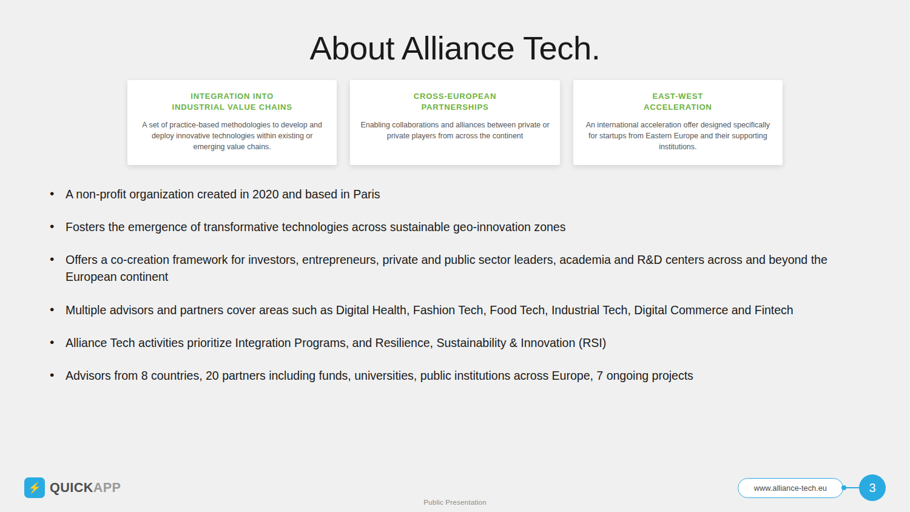About Alliance Tech.
Integration into
Industrial Value Chains
A set of practice-based methodologies to develop and deploy innovative technologies within existing or emerging value chains.
Cross-European
Partnerships
Enabling collaborations and alliances between private or private players from across the continent
East-West
Acceleration
An international acceleration offer designed specifically for startups from Eastern Europe and their supporting institutions.
A non-profit organization created in 2020 and based in Paris
Fosters the emergence of transformative technologies across sustainable geo-innovation zones
Offers a co-creation framework for investors, entrepreneurs, private and public sector leaders, academia and R&D centers across and beyond the European continent
Multiple advisors and partners cover areas such as Digital Health, Fashion Tech, Food Tech, Industrial Tech, Digital Commerce and Fintech
Alliance Tech activities prioritize Integration Programs, and Resilience, Sustainability & Innovation (RSI)
Advisors from 8 countries, 20 partners including funds, universities, public institutions across Europe, 7 ongoing projects
⚡ QUICK APP
www.alliance-tech.eu 3
Public Presentation